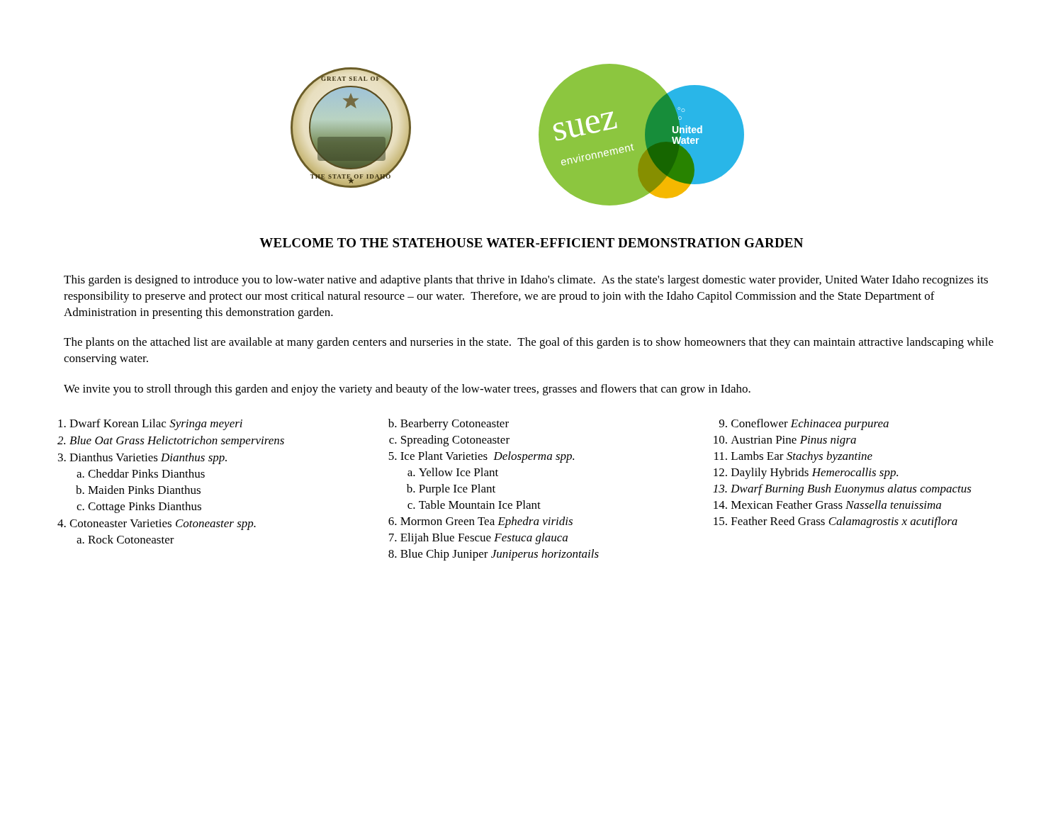Great Seal of
The State of Idaho
★
suez
environnement
°○
○
United
Water
WELCOME TO THE STATEHOUSE WATER-EFFICIENT DEMONSTRATION GARDEN
This garden is designed to introduce you to low-water native and adaptive plants that thrive in Idaho's climate. As the state's largest domestic water provider, United Water Idaho recognizes its responsibility to preserve and protect our most critical natural resource – our water. Therefore, we are proud to join with the Idaho Capitol Commission and the State Department of Administration in presenting this demonstration garden.
The plants on the attached list are available at many garden centers and nurseries in the state. The goal of this garden is to show homeowners that they can maintain attractive landscaping while conserving water.
We invite you to stroll through this garden and enjoy the variety and beauty of the low-water trees, grasses and flowers that can grow in Idaho.
Dwarf Korean Lilac Syringa meyeri
Blue Oat Grass Helictotrichon sempervirens
Dianthus Varieties Dianthus spp.
Cheddar Pinks Dianthus
Maiden Pinks Dianthus
Cottage Pinks Dianthus
Cotoneaster Varieties Cotoneaster spp.
Rock Cotoneaster
Bearberry Cotoneaster
Spreading Cotoneaster
Ice Plant Varieties Delosperma spp.
Yellow Ice Plant
Purple Ice Plant
Table Mountain Ice Plant
Mormon Green Tea Ephedra viridis
Elijah Blue Fescue Festuca glauca
Blue Chip Juniper Juniperus horizontails
Coneflower Echinacea purpurea
Austrian Pine Pinus nigra
Lambs Ear Stachys byzantine
Daylily Hybrids Hemerocallis spp.
Dwarf Burning Bush Euonymus alatus compactus
Mexican Feather Grass Nassella tenuissima
Feather Reed Grass Calamagrostis x acutiflora